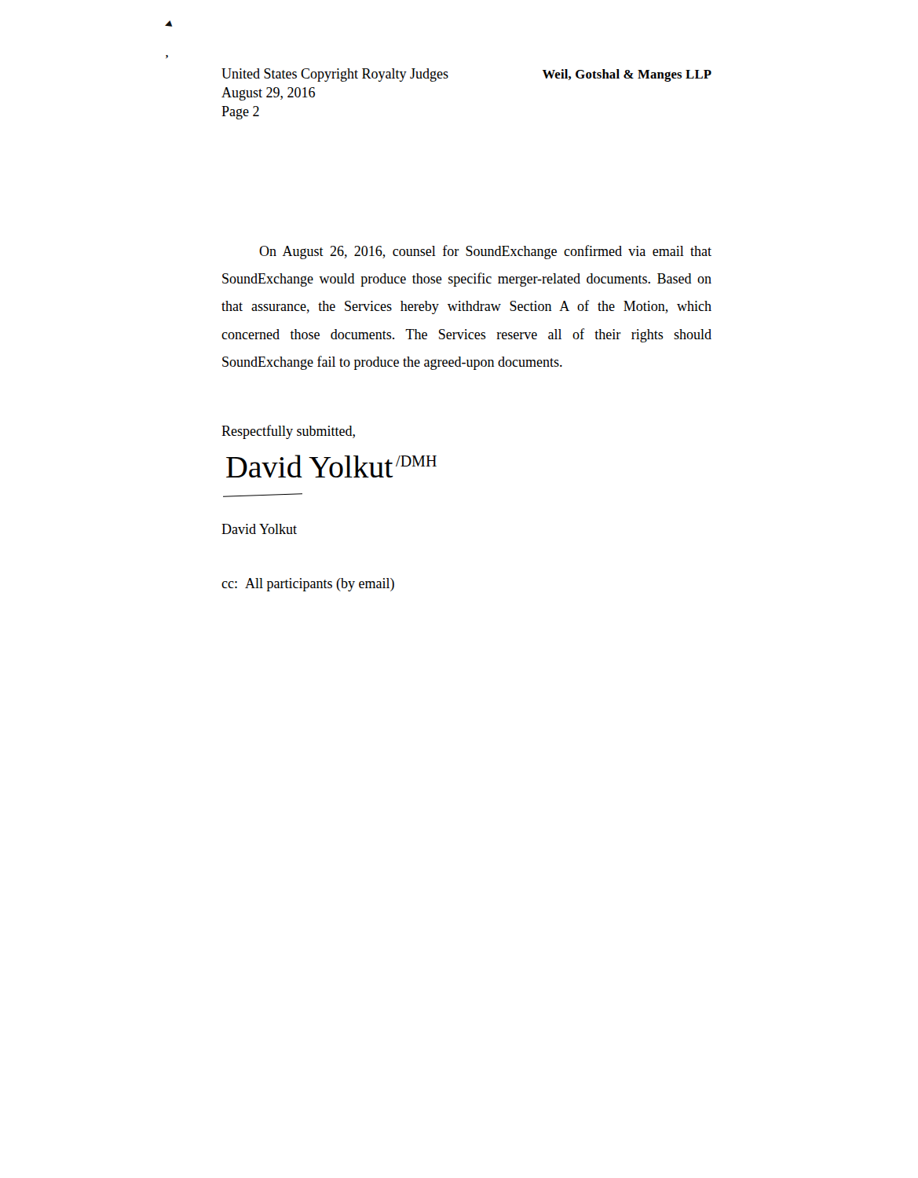◂ ’
United States Copyright Royalty Judges August 29, 2016 Page 2
Weil, Gotshal & Manges LLP
On August 26, 2016, counsel for SoundExchange confirmed via email that SoundExchange would produce those specific merger-related documents. Based on that assurance, the Services hereby withdraw Section A of the Motion, which concerned those documents. The Services reserve all of their rights should SoundExchange fail to produce the agreed-upon documents.
Respectfully submitted,
David Yolkut/DMH
David Yolkut
cc: All participants (by email)